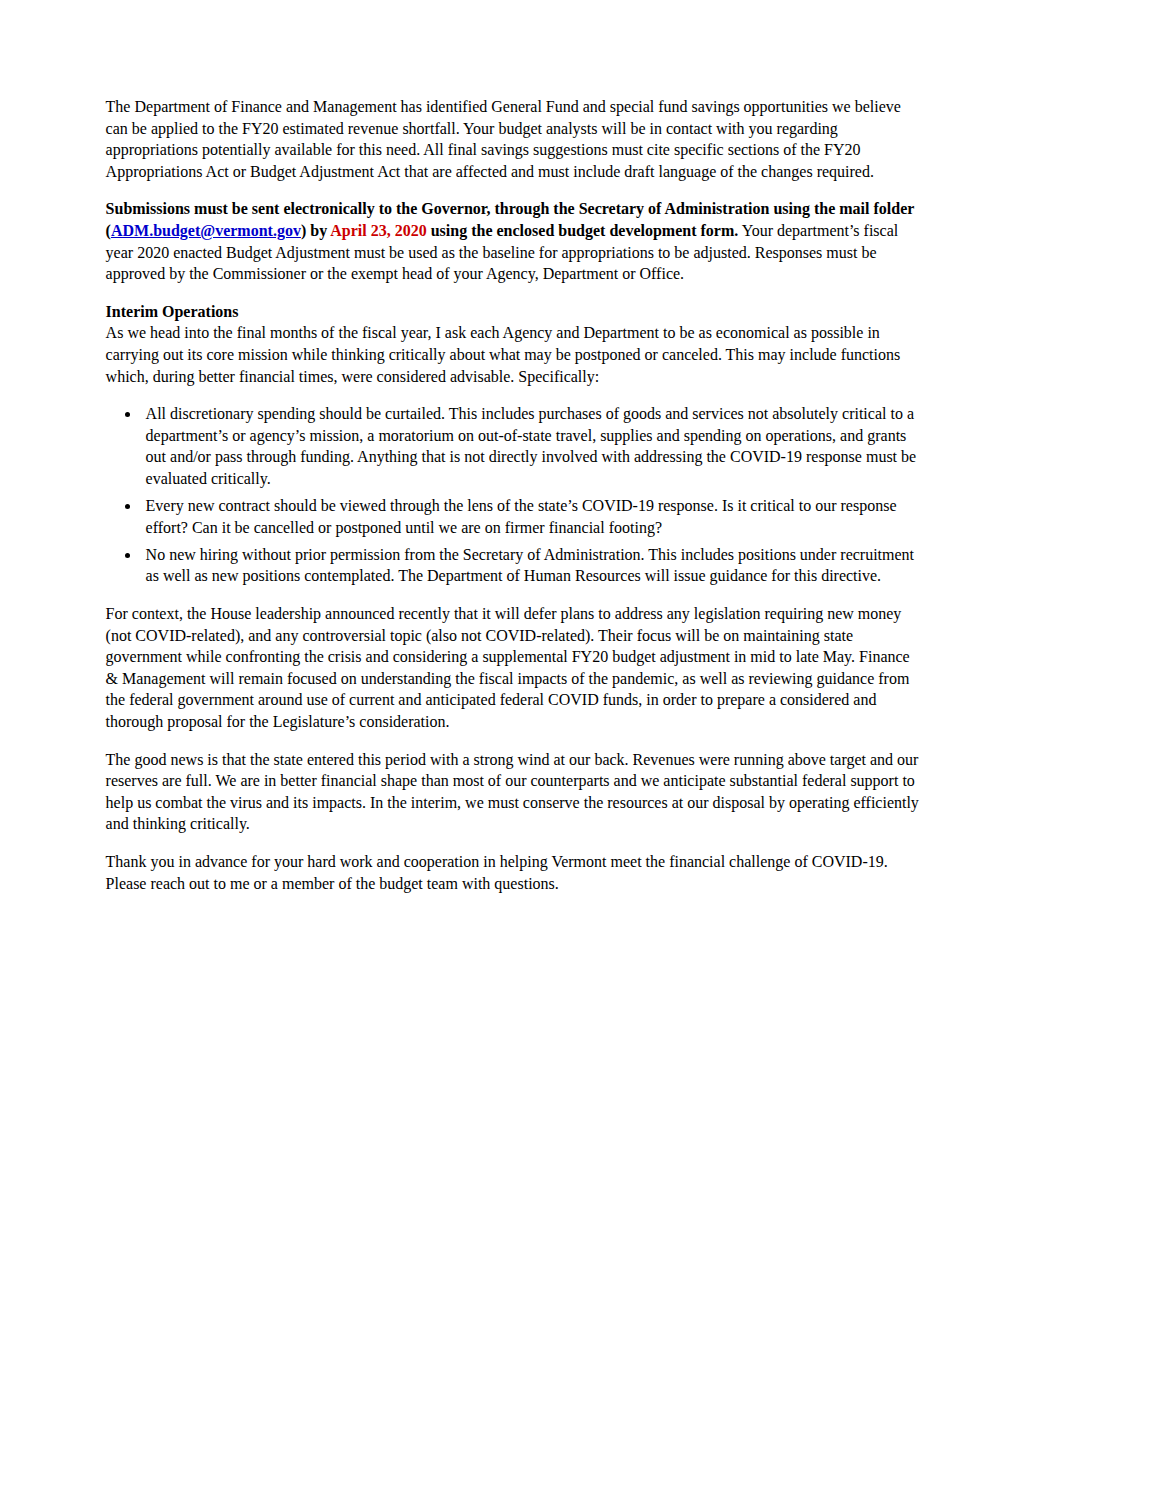The Department of Finance and Management has identified General Fund and special fund savings opportunities we believe can be applied to the FY20 estimated revenue shortfall. Your budget analysts will be in contact with you regarding appropriations potentially available for this need. All final savings suggestions must cite specific sections of the FY20 Appropriations Act or Budget Adjustment Act that are affected and must include draft language of the changes required.
Submissions must be sent electronically to the Governor, through the Secretary of Administration using the mail folder (ADM.budget@vermont.gov) by April 23, 2020 using the enclosed budget development form. Your department’s fiscal year 2020 enacted Budget Adjustment must be used as the baseline for appropriations to be adjusted. Responses must be approved by the Commissioner or the exempt head of your Agency, Department or Office.
Interim Operations
As we head into the final months of the fiscal year, I ask each Agency and Department to be as economical as possible in carrying out its core mission while thinking critically about what may be postponed or canceled. This may include functions which, during better financial times, were considered advisable. Specifically:
All discretionary spending should be curtailed. This includes purchases of goods and services not absolutely critical to a department’s or agency’s mission, a moratorium on out-of-state travel, supplies and spending on operations, and grants out and/or pass through funding. Anything that is not directly involved with addressing the COVID-19 response must be evaluated critically.
Every new contract should be viewed through the lens of the state’s COVID-19 response. Is it critical to our response effort? Can it be cancelled or postponed until we are on firmer financial footing?
No new hiring without prior permission from the Secretary of Administration. This includes positions under recruitment as well as new positions contemplated. The Department of Human Resources will issue guidance for this directive.
For context, the House leadership announced recently that it will defer plans to address any legislation requiring new money (not COVID-related), and any controversial topic (also not COVID-related). Their focus will be on maintaining state government while confronting the crisis and considering a supplemental FY20 budget adjustment in mid to late May. Finance & Management will remain focused on understanding the fiscal impacts of the pandemic, as well as reviewing guidance from the federal government around use of current and anticipated federal COVID funds, in order to prepare a considered and thorough proposal for the Legislature’s consideration.
The good news is that the state entered this period with a strong wind at our back. Revenues were running above target and our reserves are full. We are in better financial shape than most of our counterparts and we anticipate substantial federal support to help us combat the virus and its impacts. In the interim, we must conserve the resources at our disposal by operating efficiently and thinking critically.
Thank you in advance for your hard work and cooperation in helping Vermont meet the financial challenge of COVID-19. Please reach out to me or a member of the budget team with questions.